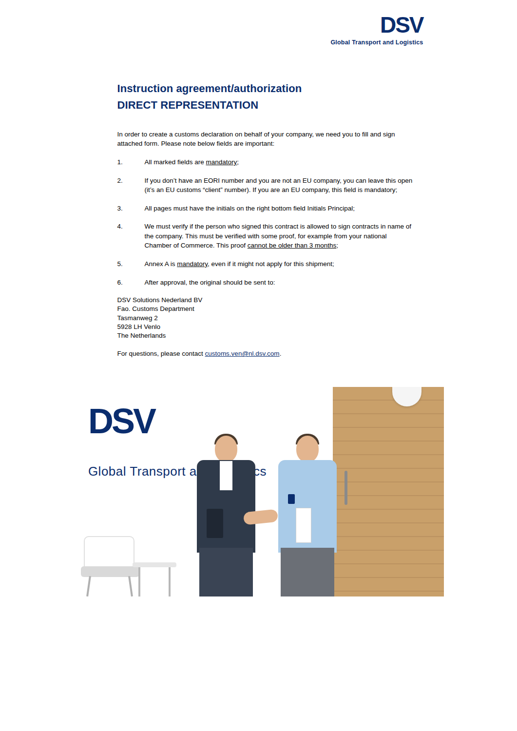DSV
Global Transport and Logistics
Instruction agreement/authorization
DIRECT REPRESENTATION
In order to create a customs declaration on behalf of your company, we need you to fill and sign attached form. Please note below fields are important:
1. All marked fields are mandatory;
2. If you don’t have an EORI number and you are not an EU company, you can leave this open (it’s an EU customs “client” number). If you are an EU company, this field is mandatory;
3. All pages must have the initials on the right bottom field Initials Principal;
4. We must verify if the person who signed this contract is allowed to sign contracts in name of the company. This must be verified with some proof, for example from your national Chamber of Commerce. This proof cannot be older than 3 months;
5. Annex A is mandatory, even if it might not apply for this shipment;
6. After approval, the original should be sent to:
DSV Solutions Nederland BV
Fao. Customs Department
Tasmanweg 2
5928 LH Venlo
The Netherlands
For questions, please contact customs.ven@nl.dsv.com.
DSV
Global Transport and Logistics